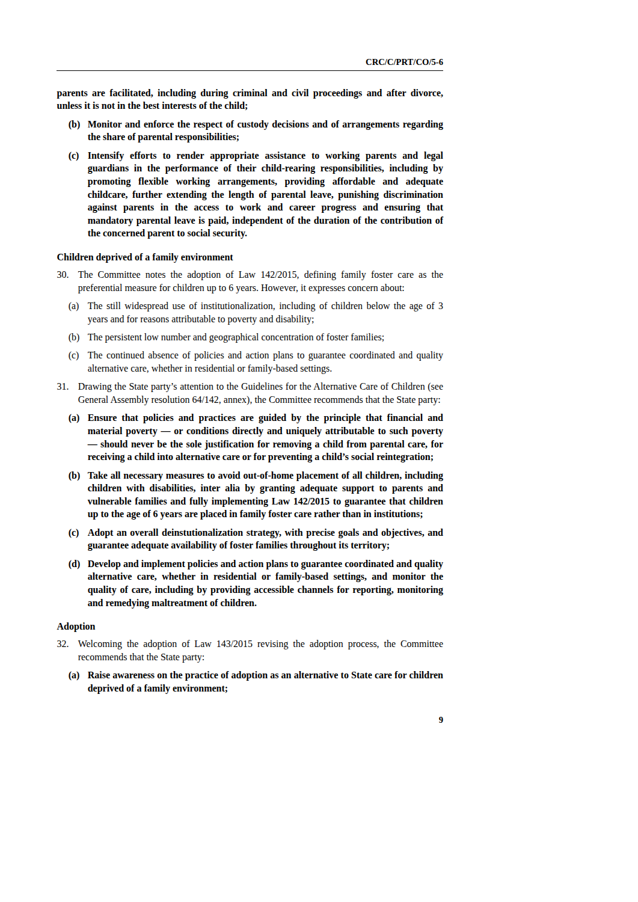CRC/C/PRT/CO/5-6
parents are facilitated, including during criminal and civil proceedings and after divorce, unless it is not in the best interests of the child;
(b)
Monitor and enforce the respect of custody decisions and of arrangements regarding the share of parental responsibilities;
(c)
Intensify efforts to render appropriate assistance to working parents and legal guardians in the performance of their child-rearing responsibilities, including by promoting flexible working arrangements, providing affordable and adequate childcare, further extending the length of parental leave, punishing discrimination against parents in the access to work and career progress and ensuring that mandatory parental leave is paid, independent of the duration of the contribution of the concerned parent to social security.
Children deprived of a family environment
30.
The Committee notes the adoption of Law 142/2015, defining family foster care as the preferential measure for children up to 6 years. However, it expresses concern about:
(a)
The still widespread use of institutionalization, including of children below the age of 3 years and for reasons attributable to poverty and disability;
(b)
The persistent low number and geographical concentration of foster families;
(c)
The continued absence of policies and action plans to guarantee coordinated and quality alternative care, whether in residential or family-based settings.
31.
Drawing the State party’s attention to the Guidelines for the Alternative Care of Children (see General Assembly resolution 64/142, annex), the Committee recommends that the State party:
(a)
Ensure that policies and practices are guided by the principle that financial and material poverty — or conditions directly and uniquely attributable to such poverty — should never be the sole justification for removing a child from parental care, for receiving a child into alternative care or for preventing a child’s social reintegration;
(b)
Take all necessary measures to avoid out-of-home placement of all children, including children with disabilities, inter alia by granting adequate support to parents and vulnerable families and fully implementing Law 142/2015 to guarantee that children up to the age of 6 years are placed in family foster care rather than in institutions;
(c)
Adopt an overall deinstutionalization strategy, with precise goals and objectives, and guarantee adequate availability of foster families throughout its territory;
(d)
Develop and implement policies and action plans to guarantee coordinated and quality alternative care, whether in residential or family-based settings, and monitor the quality of care, including by providing accessible channels for reporting, monitoring and remedying maltreatment of children.
Adoption
32.
Welcoming the adoption of Law 143/2015 revising the adoption process, the Committee recommends that the State party:
(a)
Raise awareness on the practice of adoption as an alternative to State care for children deprived of a family environment;
9